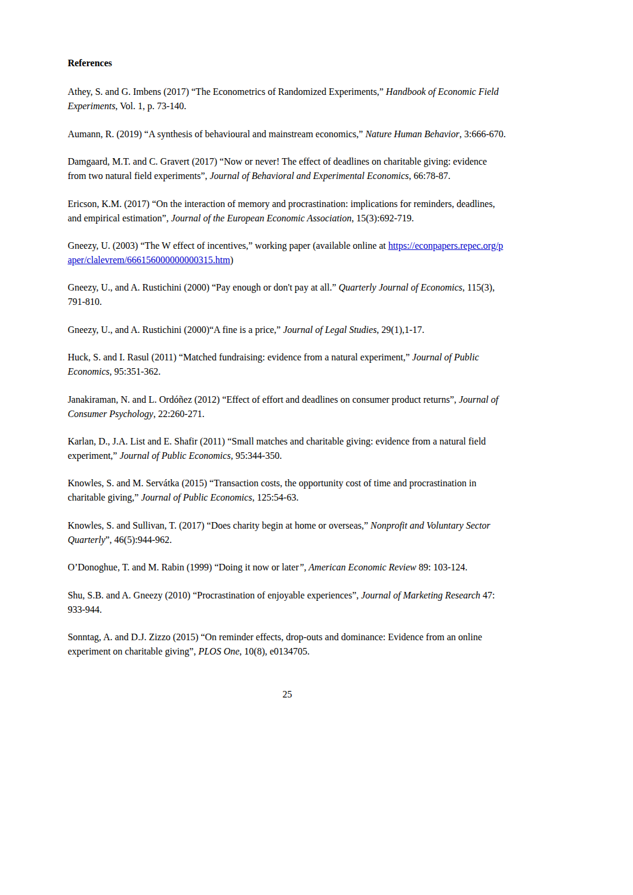References
Athey, S. and G. Imbens (2017) “The Econometrics of Randomized Experiments,” Handbook of Economic Field Experiments, Vol. 1, p. 73-140.
Aumann, R. (2019) “A synthesis of behavioural and mainstream economics,” Nature Human Behavior, 3:666-670.
Damgaard, M.T. and C. Gravert (2017) “Now or never! The effect of deadlines on charitable giving: evidence from two natural field experiments”, Journal of Behavioral and Experimental Economics, 66:78-87.
Ericson, K.M. (2017) “On the interaction of memory and procrastination: implications for reminders, deadlines, and empirical estimation”, Journal of the European Economic Association, 15(3):692-719.
Gneezy, U. (2003) “The W effect of incentives,” working paper (available online at https://econpapers.repec.org/paper/clalevrem/666156000000000315.htm)
Gneezy, U., and A. Rustichini (2000) “Pay enough or don't pay at all.” Quarterly Journal of Economics, 115(3), 791-810.
Gneezy, U., and A. Rustichini (2000)“A fine is a price,” Journal of Legal Studies, 29(1),1-17.
Huck, S. and I. Rasul (2011) “Matched fundraising: evidence from a natural experiment,” Journal of Public Economics, 95:351-362.
Janakiraman, N. and L. Ordóñez (2012) “Effect of effort and deadlines on consumer product returns”, Journal of Consumer Psychology, 22:260-271.
Karlan, D., J.A. List and E. Shafir (2011) “Small matches and charitable giving: evidence from a natural field experiment,” Journal of Public Economics, 95:344-350.
Knowles, S. and M. Servátka (2015) “Transaction costs, the opportunity cost of time and procrastination in charitable giving,” Journal of Public Economics, 125:54-63.
Knowles, S. and Sullivan, T. (2017) “Does charity begin at home or overseas,” Nonprofit and Voluntary Sector Quarterly”, 46(5):944-962.
O’Donoghue, T. and M. Rabin (1999) “Doing it now or later”, American Economic Review 89: 103-124.
Shu, S.B. and A. Gneezy (2010) “Procrastination of enjoyable experiences”, Journal of Marketing Research 47: 933-944.
Sonntag, A. and D.J. Zizzo (2015) “On reminder effects, drop-outs and dominance: Evidence from an online experiment on charitable giving”, PLOS One, 10(8), e0134705.
25